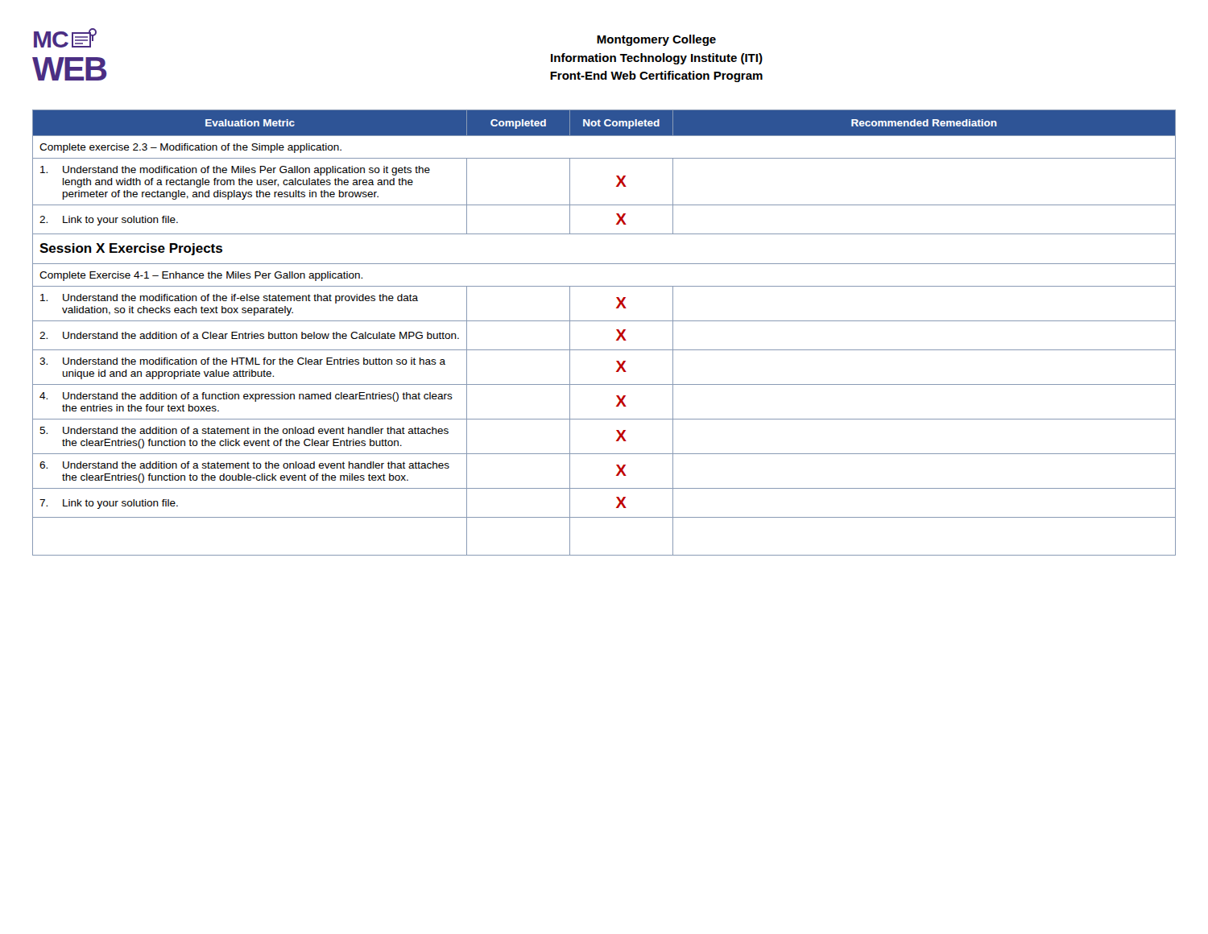MC
WEB
Montgomery College
Information Technology Institute (ITI)
Front-End Web Certification Program
| Evaluation Metric | Completed | Not Completed | Recommended Remediation |
| --- | --- | --- | --- |
| Complete exercise 2.3 – Modification of the Simple application. |
| 1. Understand the modification of the Miles Per Gallon application so it gets the length and width of a rectangle from the user, calculates the area and the perimeter of the rectangle, and displays the results in the browser. | | X | |
| 2. Link to your solution file. | | X | |
| Session X Exercise Projects |
| Complete Exercise 4-1 – Enhance the Miles Per Gallon application. |
| 1. Understand the modification of the if-else statement that provides the data validation, so it checks each text box separately. | | X | |
| 2. Understand the addition of a Clear Entries button below the Calculate MPG button. | | X | |
| 3. Understand the modification of the HTML for the Clear Entries button so it has a unique id and an appropriate value attribute. | | X | |
| 4. Understand the addition of a function expression named clearEntries() that clears the entries in the four text boxes. | | X | |
| 5. Understand the addition of a statement in the onload event handler that attaches the clearEntries() function to the click event of the Clear Entries button. | | X | |
| 6. Understand the addition of a statement to the onload event handler that attaches the clearEntries() function to the double-click event of the miles text box. | | X | |
| 7. Link to your solution file. | | X | |